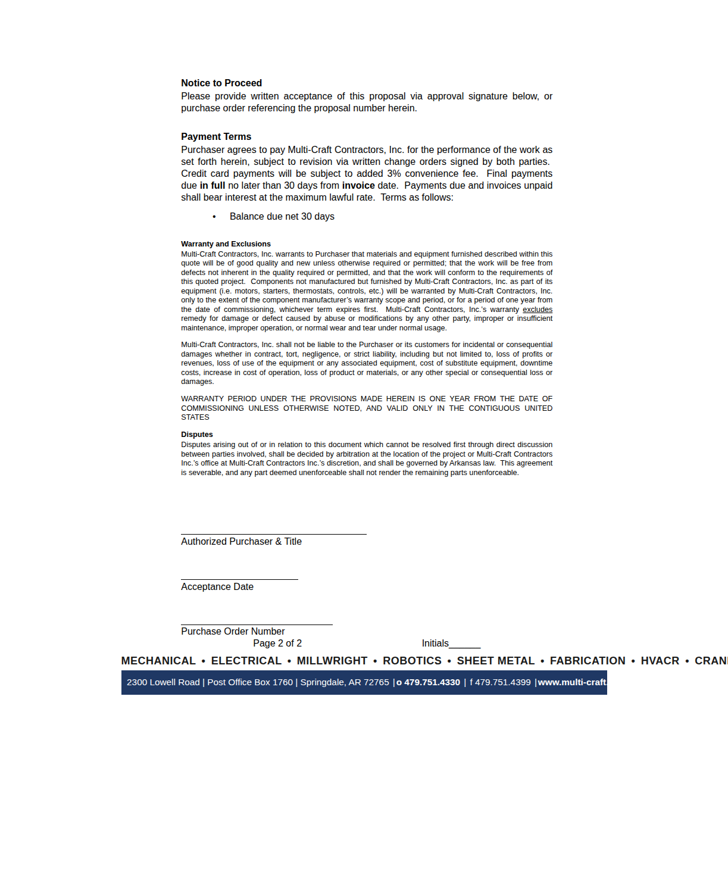Notice to Proceed
Please provide written acceptance of this proposal via approval signature below, or purchase order referencing the proposal number herein.
Payment Terms
Purchaser agrees to pay Multi-Craft Contractors, Inc. for the performance of the work as set forth herein, subject to revision via written change orders signed by both parties. Credit card payments will be subject to added 3% convenience fee. Final payments due in full no later than 30 days from invoice date. Payments due and invoices unpaid shall bear interest at the maximum lawful rate. Terms as follows:
Balance due net 30 days
Warranty and Exclusions
Multi-Craft Contractors, Inc. warrants to Purchaser that materials and equipment furnished described within this quote will be of good quality and new unless otherwise required or permitted; that the work will be free from defects not inherent in the quality required or permitted, and that the work will conform to the requirements of this quoted project. Components not manufactured but furnished by Multi-Craft Contractors, Inc. as part of its equipment (i.e. motors, starters, thermostats, controls, etc.) will be warranted by Multi-Craft Contractors, Inc. only to the extent of the component manufacturer’s warranty scope and period, or for a period of one year from the date of commissioning, whichever term expires first. Multi-Craft Contractors, Inc.’s warranty excludes remedy for damage or defect caused by abuse or modifications by any other party, improper or insufficient maintenance, improper operation, or normal wear and tear under normal usage.
Multi-Craft Contractors, Inc. shall not be liable to the Purchaser or its customers for incidental or consequential damages whether in contract, tort, negligence, or strict liability, including but not limited to, loss of profits or revenues, loss of use of the equipment or any associated equipment, cost of substitute equipment, downtime costs, increase in cost of operation, loss of product or materials, or any other special or consequential loss or damages.
Warranty period under the provisions made herein is one year from the date of commissioning unless otherwise noted, and valid only in the contiguous United States
Disputes
Disputes arising out of or in relation to this document which cannot be resolved first through direct discussion between parties involved, shall be decided by arbitration at the location of the project or Multi-Craft Contractors Inc.’s office at Multi-Craft Contractors Inc.’s discretion, and shall be governed by Arkansas law. This agreement is severable, and any part deemed unenforceable shall not render the remaining parts unenforceable.
Authorized Purchaser & Title
Acceptance Date
Purchase Order Number
Page 2 of 2 Initials______
MECHANICAL • ELECTRICAL • MILLWRIGHT • ROBOTICS • SHEET METAL • FABRICATION • HVACR • CRANE
2300 Lowell Road | Post Office Box 1760 | Springdale, AR 72765 |o 479.751.4330 | f 479.751.4399 |www.multi-craft.net